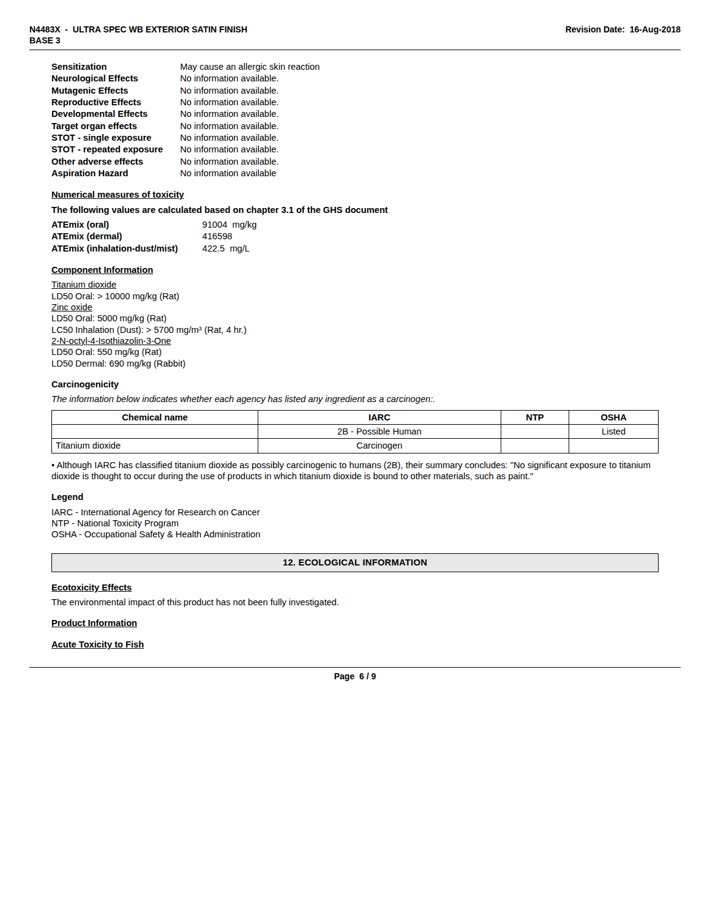N4483X - ULTRA SPEC WB EXTERIOR SATIN FINISH
BASE 3
Revision Date: 16-Aug-2018
| Sensitization | May cause an allergic skin reaction |
| Neurological Effects | No information available. |
| Mutagenic Effects | No information available. |
| Reproductive Effects | No information available. |
| Developmental Effects | No information available. |
| Target organ effects | No information available. |
| STOT - single exposure | No information available. |
| STOT - repeated exposure | No information available. |
| Other adverse effects | No information available. |
| Aspiration Hazard | No information available |
Numerical measures of toxicity
The following values are calculated based on chapter 3.1 of the GHS document
| ATEmix (oral) | 91004 mg/kg |
| ATEmix (dermal) | 416598 |
| ATEmix (inhalation-dust/mist) | 422.5 mg/L |
Component Information
Titanium dioxide
LD50 Oral: > 10000 mg/kg (Rat)
Zinc oxide
LD50 Oral: 5000 mg/kg (Rat)
LC50 Inhalation (Dust): > 5700 mg/m³ (Rat, 4 hr.)
2-N-octyl-4-Isothiazolin-3-One
LD50 Oral: 550 mg/kg (Rat)
LD50 Dermal: 690 mg/kg (Rabbit)
Carcinogenicity
The information below indicates whether each agency has listed any ingredient as a carcinogen:.
| Chemical name | IARC | NTP | OSHA |
| --- | --- | --- | --- |
| | 2B - Possible Human | | Listed |
| Titanium dioxide | Carcinogen | | |
• Although IARC has classified titanium dioxide as possibly carcinogenic to humans (2B), their summary concludes: "No significant exposure to titanium dioxide is thought to occur during the use of products in which titanium dioxide is bound to other materials, such as paint."
Legend
IARC - International Agency for Research on Cancer
NTP - National Toxicity Program
OSHA - Occupational Safety & Health Administration
12. ECOLOGICAL INFORMATION
Ecotoxicity Effects
The environmental impact of this product has not been fully investigated.
Product Information
Acute Toxicity to Fish
Page 6 / 9